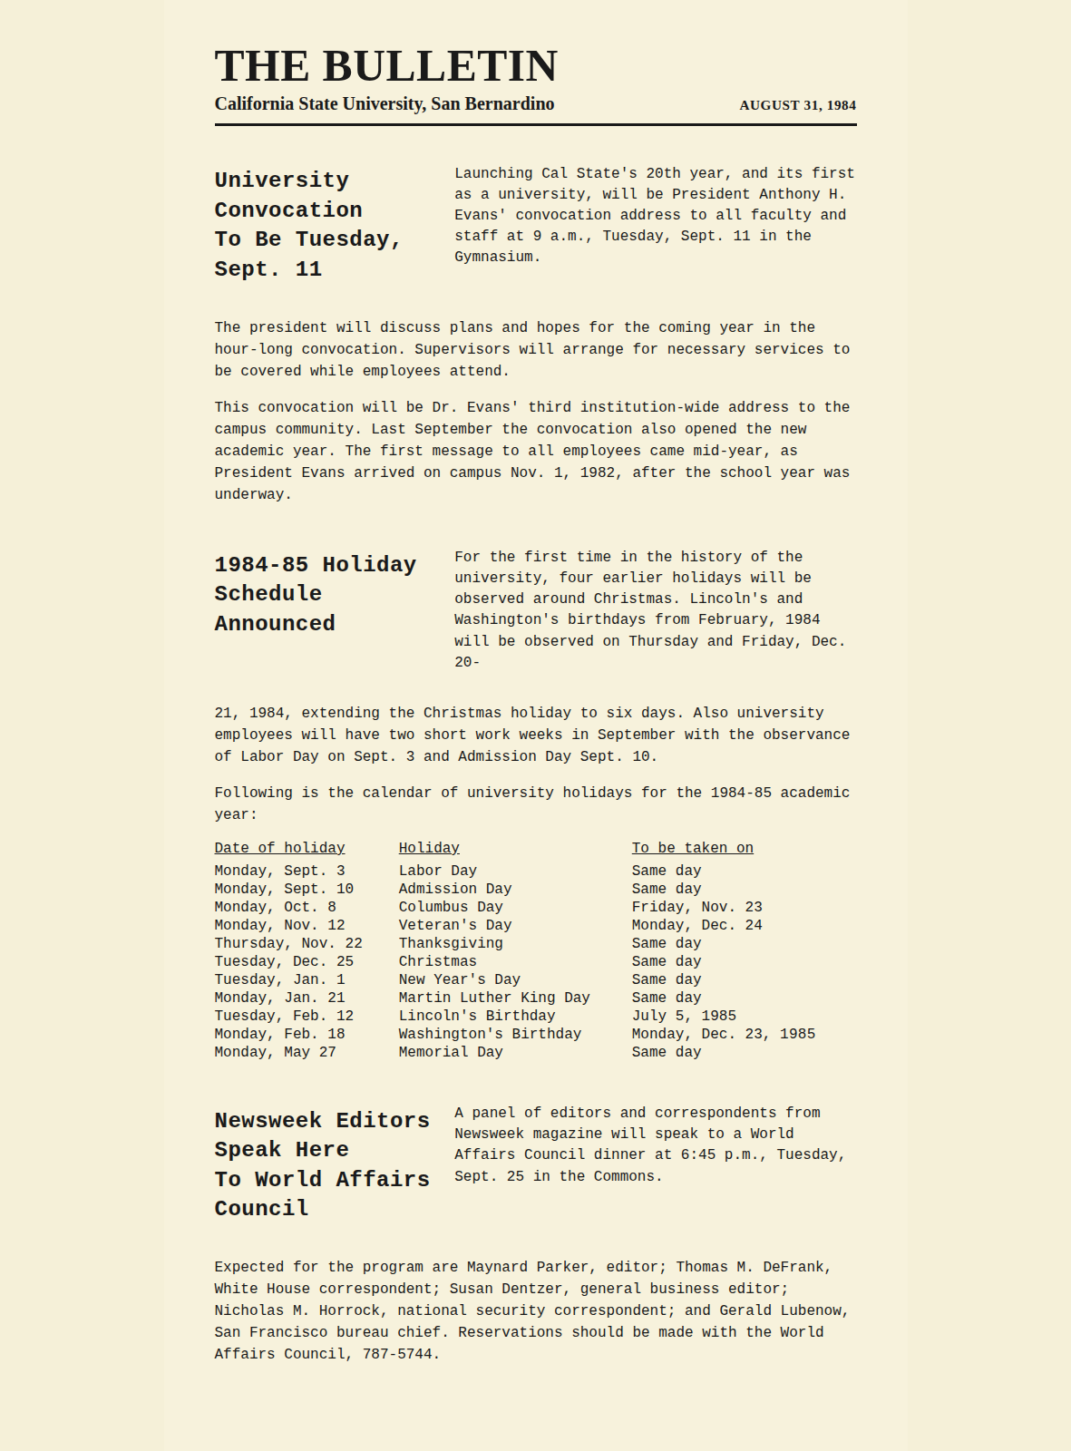THE BULLETIN
California State University, San Bernardino AUGUST 31, 1984
University Convocation
To Be Tuesday, Sept. 11
Launching Cal State's 20th year, and its first as a university, will be President Anthony H. Evans' convocation address to all faculty and staff at 9 a.m., Tuesday, Sept. 11 in the Gymnasium.
The president will discuss plans and hopes for the coming year in the hour-long convocation. Supervisors will arrange for necessary services to be covered while employees attend.
This convocation will be Dr. Evans' third institution-wide address to the campus community. Last September the convocation also opened the new academic year. The first message to all employees came mid-year, as President Evans arrived on campus Nov. 1, 1982, after the school year was underway.
1984-85 Holiday
Schedule Announced
For the first time in the history of the university, four earlier holidays will be observed around Christmas. Lincoln's and Washington's birthdays from February, 1984 will be observed on Thursday and Friday, Dec. 20-
21, 1984, extending the Christmas holiday to six days. Also university employees will have two short work weeks in September with the observance of Labor Day on Sept. 3 and Admission Day Sept. 10.
Following is the calendar of university holidays for the 1984-85 academic year:
| Date of holiday | Holiday | To be taken on |
| --- | --- | --- |
| Monday, Sept. 3 | Labor Day | Same day |
| Monday, Sept. 10 | Admission Day | Same day |
| Monday, Oct. 8 | Columbus Day | Friday, Nov. 23 |
| Monday, Nov. 12 | Veteran's Day | Monday, Dec. 24 |
| Thursday, Nov. 22 | Thanksgiving | Same day |
| Tuesday, Dec. 25 | Christmas | Same day |
| Tuesday, Jan. 1 | New Year's Day | Same day |
| Monday, Jan. 21 | Martin Luther King Day | Same day |
| Tuesday, Feb. 12 | Lincoln's Birthday | July 5, 1985 |
| Monday, Feb. 18 | Washington's Birthday | Monday, Dec. 23, 1985 |
| Monday, May 27 | Memorial Day | Same day |
Newsweek Editors Speak Here
To World Affairs Council
A panel of editors and correspondents from Newsweek magazine will speak to a World Affairs Council dinner at 6:45 p.m., Tuesday, Sept. 25 in the Commons.
Expected for the program are Maynard Parker, editor; Thomas M. DeFrank, White House correspondent; Susan Dentzer, general business editor; Nicholas M. Horrock, national security correspondent; and Gerald Lubenow, San Francisco bureau chief. Reservations should be made with the World Affairs Council, 787-5744.